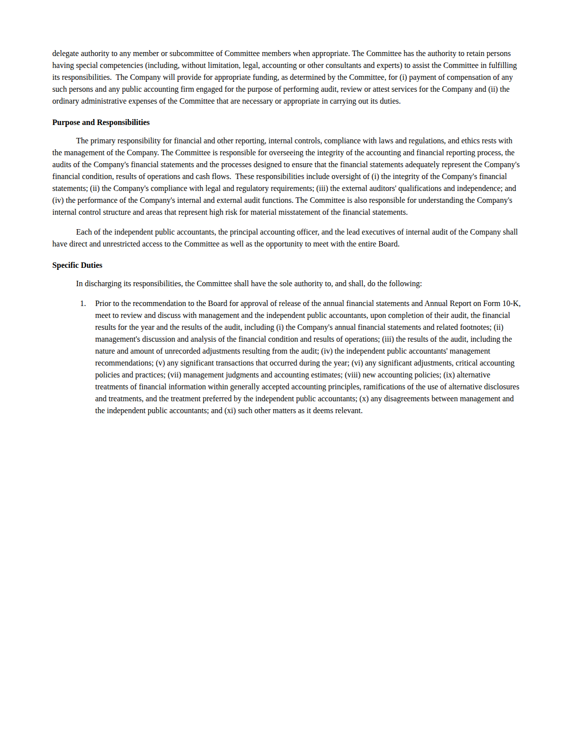delegate authority to any member or subcommittee of Committee members when appropriate. The Committee has the authority to retain persons having special competencies (including, without limitation, legal, accounting or other consultants and experts) to assist the Committee in fulfilling its responsibilities. The Company will provide for appropriate funding, as determined by the Committee, for (i) payment of compensation of any such persons and any public accounting firm engaged for the purpose of performing audit, review or attest services for the Company and (ii) the ordinary administrative expenses of the Committee that are necessary or appropriate in carrying out its duties.
Purpose and Responsibilities
The primary responsibility for financial and other reporting, internal controls, compliance with laws and regulations, and ethics rests with the management of the Company. The Committee is responsible for overseeing the integrity of the accounting and financial reporting process, the audits of the Company's financial statements and the processes designed to ensure that the financial statements adequately represent the Company's financial condition, results of operations and cash flows. These responsibilities include oversight of (i) the integrity of the Company's financial statements; (ii) the Company's compliance with legal and regulatory requirements; (iii) the external auditors' qualifications and independence; and (iv) the performance of the Company's internal and external audit functions. The Committee is also responsible for understanding the Company's internal control structure and areas that represent high risk for material misstatement of the financial statements.
Each of the independent public accountants, the principal accounting officer, and the lead executives of internal audit of the Company shall have direct and unrestricted access to the Committee as well as the opportunity to meet with the entire Board.
Specific Duties
In discharging its responsibilities, the Committee shall have the sole authority to, and shall, do the following:
Prior to the recommendation to the Board for approval of release of the annual financial statements and Annual Report on Form 10-K, meet to review and discuss with management and the independent public accountants, upon completion of their audit, the financial results for the year and the results of the audit, including (i) the Company's annual financial statements and related footnotes; (ii) management's discussion and analysis of the financial condition and results of operations; (iii) the results of the audit, including the nature and amount of unrecorded adjustments resulting from the audit; (iv) the independent public accountants' management recommendations; (v) any significant transactions that occurred during the year; (vi) any significant adjustments, critical accounting policies and practices; (vii) management judgments and accounting estimates; (viii) new accounting policies; (ix) alternative treatments of financial information within generally accepted accounting principles, ramifications of the use of alternative disclosures and treatments, and the treatment preferred by the independent public accountants; (x) any disagreements between management and the independent public accountants; and (xi) such other matters as it deems relevant.